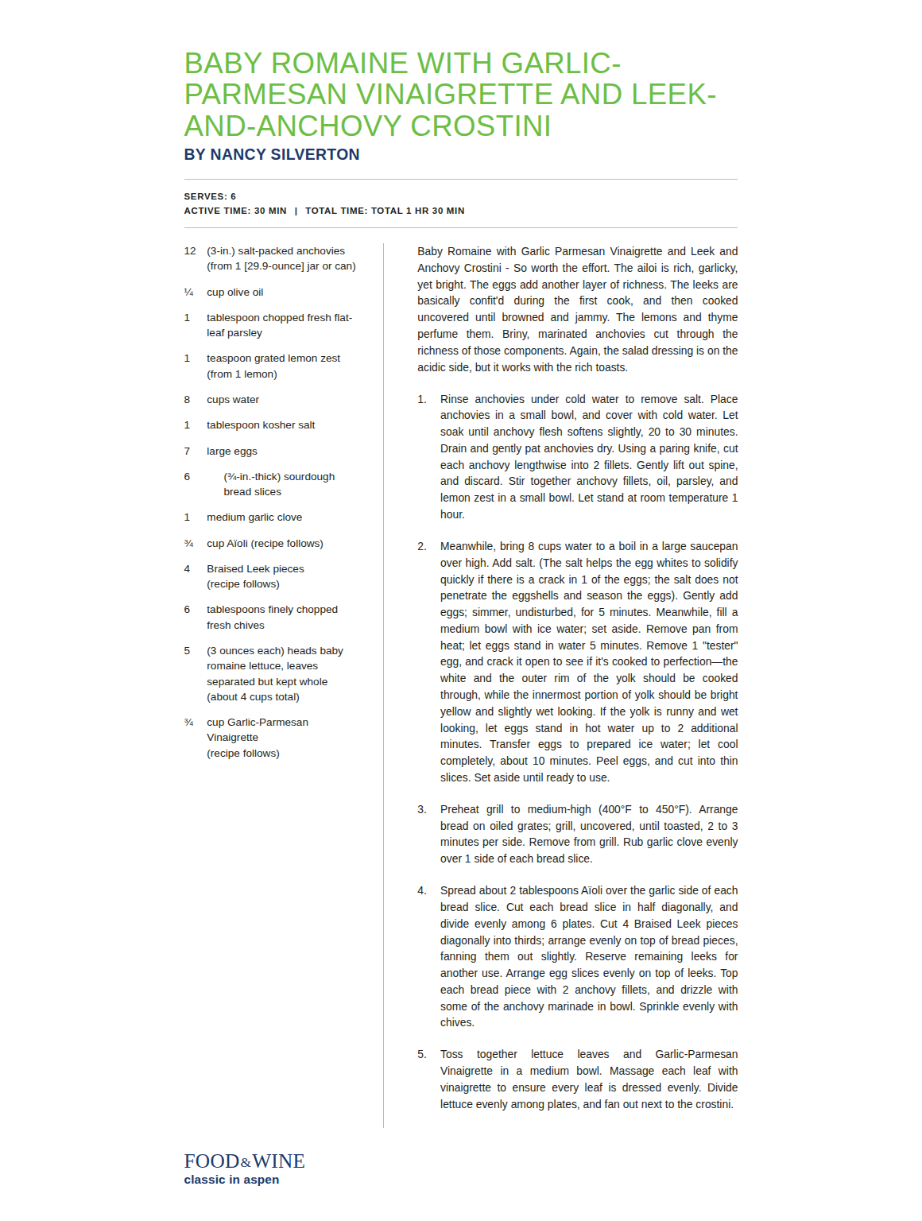Baby Romaine with Garlic-Parmesan Vinaigrette and Leek-and-Anchovy Crostini
By Nancy Silverton
Serves: 6
Active Time: 30 min | Total Time: Total 1 hr 30 min
12(3-in.) salt-packed anchovies (from 1 [29.9-ounce] jar or can)
¼ cup olive oil
1 tablespoon chopped fresh flat-leaf parsley
1 teaspoon grated lemon zest (from 1 lemon)
8 cups water
1 tablespoon kosher salt
7 large eggs
6(¾-in.-thick) sourdough bread slices
1 medium garlic clove
¾ cup Aïoli (recipe follows)
4 Braised Leek pieces (recipe follows)
6 tablespoons finely chopped fresh chives
5(3 ounces each) heads baby romaine lettuce, leaves separated but kept whole (about 4 cups total)
¾ cup Garlic-Parmesan Vinaigrette (recipe follows)
Baby Romaine with Garlic Parmesan Vinaigrette and Leek and Anchovy Crostini - So worth the effort. The ailoi is rich, garlicky, yet bright. The eggs add another layer of richness. The leeks are basically confit'd during the first cook, and then cooked uncovered until browned and jammy. The lemons and thyme perfume them. Briny, marinated anchovies cut through the richness of those components. Again, the salad dressing is on the acidic side, but it works with the rich toasts.
Rinse anchovies under cold water to remove salt. Place anchovies in a small bowl, and cover with cold water. Let soak until anchovy flesh softens slightly, 20 to 30 minutes. Drain and gently pat anchovies dry. Using a paring knife, cut each anchovy lengthwise into 2 fillets. Gently lift out spine, and discard. Stir together anchovy fillets, oil, parsley, and lemon zest in a small bowl. Let stand at room temperature 1 hour.
Meanwhile, bring 8 cups water to a boil in a large saucepan over high. Add salt. (The salt helps the egg whites to solidify quickly if there is a crack in 1 of the eggs; the salt does not penetrate the eggshells and season the eggs). Gently add eggs; simmer, undisturbed, for 5 minutes. Meanwhile, fill a medium bowl with ice water; set aside. Remove pan from heat; let eggs stand in water 5 minutes. Remove 1 "tester" egg, and crack it open to see if it's cooked to perfection—the white and the outer rim of the yolk should be cooked through, while the innermost portion of yolk should be bright yellow and slightly wet looking. If the yolk is runny and wet looking, let eggs stand in hot water up to 2 additional minutes. Transfer eggs to prepared ice water; let cool completely, about 10 minutes. Peel eggs, and cut into thin slices. Set aside until ready to use.
Preheat grill to medium-high (400°F to 450°F). Arrange bread on oiled grates; grill, uncovered, until toasted, 2 to 3 minutes per side. Remove from grill. Rub garlic clove evenly over 1 side of each bread slice.
Spread about 2 tablespoons Aïoli over the garlic side of each bread slice. Cut each bread slice in half diagonally, and divide evenly among 6 plates. Cut 4 Braised Leek pieces diagonally into thirds; arrange evenly on top of bread pieces, fanning them out slightly. Reserve remaining leeks for another use. Arrange egg slices evenly on top of leeks. Top each bread piece with 2 anchovy fillets, and drizzle with some of the anchovy marinade in bowl. Sprinkle evenly with chives.
Toss together lettuce leaves and Garlic-Parmesan Vinaigrette in a medium bowl. Massage each leaf with vinaigrette to ensure every leaf is dressed evenly. Divide lettuce evenly among plates, and fan out next to the crostini.
FOOD&WINE classic in aspen